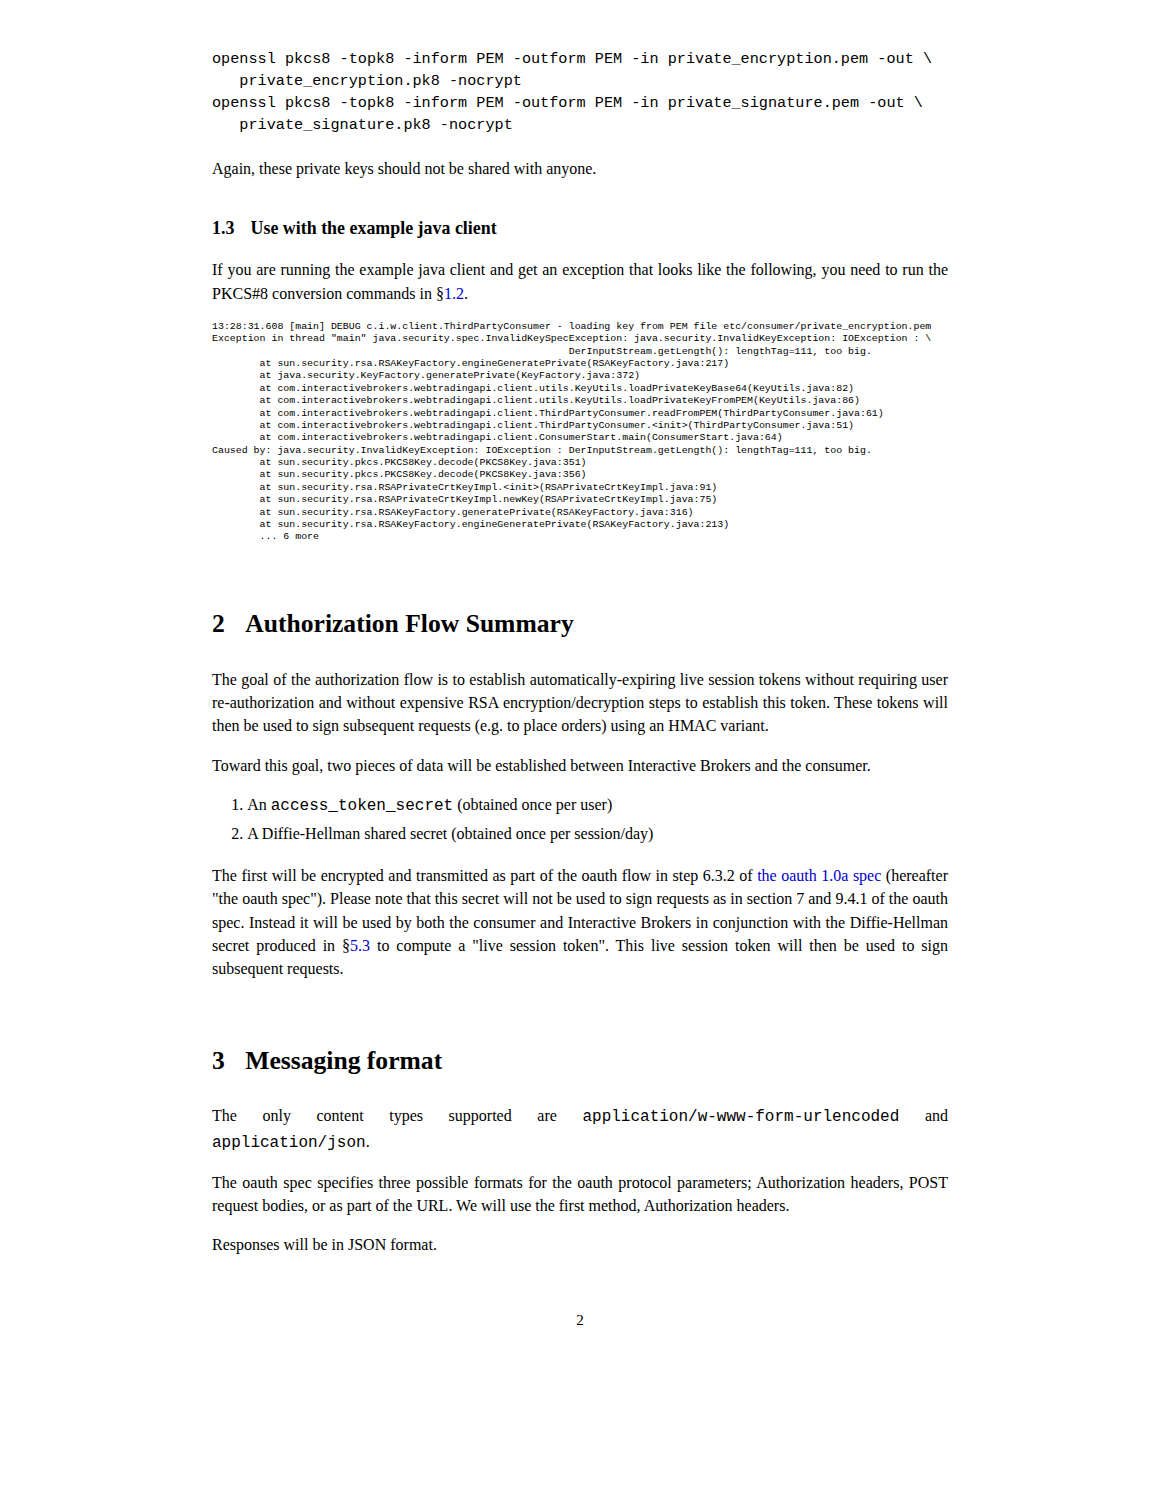openssl pkcs8 -topk8 -inform PEM -outform PEM -in private_encryption.pem -out \
   private_encryption.pk8 -nocrypt
openssl pkcs8 -topk8 -inform PEM -outform PEM -in private_signature.pem -out \
   private_signature.pk8 -nocrypt
Again, these private keys should not be shared with anyone.
1.3 Use with the example java client
If you are running the example java client and get an exception that looks like the following, you need to run the PKCS#8 conversion commands in §1.2.
13:28:31.608 [main] DEBUG c.i.w.client.ThirdPartyConsumer - loading key from PEM file etc/consumer/private_encryption.pem
Exception in thread "main" java.security.spec.InvalidKeySpecException: java.security.InvalidKeyException: IOException : \
                                                            DerInputStream.getLength(): lengthTag=111, too big.
        at sun.security.rsa.RSAKeyFactory.engineGeneratePrivate(RSAKeyFactory.java:217)
        at java.security.KeyFactory.generatePrivate(KeyFactory.java:372)
        at com.interactivebrokers.webtradingapi.client.utils.KeyUtils.loadPrivateKeyBase64(KeyUtils.java:82)
        at com.interactivebrokers.webtradingapi.client.utils.KeyUtils.loadPrivateKeyFromPEM(KeyUtils.java:86)
        at com.interactivebrokers.webtradingapi.client.ThirdPartyConsumer.readFromPEM(ThirdPartyConsumer.java:61)
        at com.interactivebrokers.webtradingapi.client.ThirdPartyConsumer.<init>(ThirdPartyConsumer.java:51)
        at com.interactivebrokers.webtradingapi.client.ConsumerStart.main(ConsumerStart.java:64)
Caused by: java.security.InvalidKeyException: IOException : DerInputStream.getLength(): lengthTag=111, too big.
        at sun.security.pkcs.PKCS8Key.decode(PKCS8Key.java:351)
        at sun.security.pkcs.PKCS8Key.decode(PKCS8Key.java:356)
        at sun.security.rsa.RSAPrivateCrtKeyImpl.<init>(RSAPrivateCrtKeyImpl.java:91)
        at sun.security.rsa.RSAPrivateCrtKeyImpl.newKey(RSAPrivateCrtKeyImpl.java:75)
        at sun.security.rsa.RSAKeyFactory.generatePrivate(RSAKeyFactory.java:316)
        at sun.security.rsa.RSAKeyFactory.engineGeneratePrivate(RSAKeyFactory.java:213)
        ... 6 more
2 Authorization Flow Summary
The goal of the authorization flow is to establish automatically-expiring live session tokens without requiring user re-authorization and without expensive RSA encryption/decryption steps to establish this token. These tokens will then be used to sign subsequent requests (e.g. to place orders) using an HMAC variant.
Toward this goal, two pieces of data will be established between Interactive Brokers and the consumer.
An access_token_secret (obtained once per user)
A Diffie-Hellman shared secret (obtained once per session/day)
The first will be encrypted and transmitted as part of the oauth flow in step 6.3.2 of the oauth 1.0a spec (hereafter "the oauth spec"). Please note that this secret will not be used to sign requests as in section 7 and 9.4.1 of the oauth spec. Instead it will be used by both the consumer and Interactive Brokers in conjunction with the Diffie-Hellman secret produced in §5.3 to compute a "live session token". This live session token will then be used to sign subsequent requests.
3 Messaging format
The only content types supported are application/w-www-form-urlencoded and application/json.
The oauth spec specifies three possible formats for the oauth protocol parameters; Authorization headers, POST request bodies, or as part of the URL. We will use the first method, Authorization headers.
Responses will be in JSON format.
2